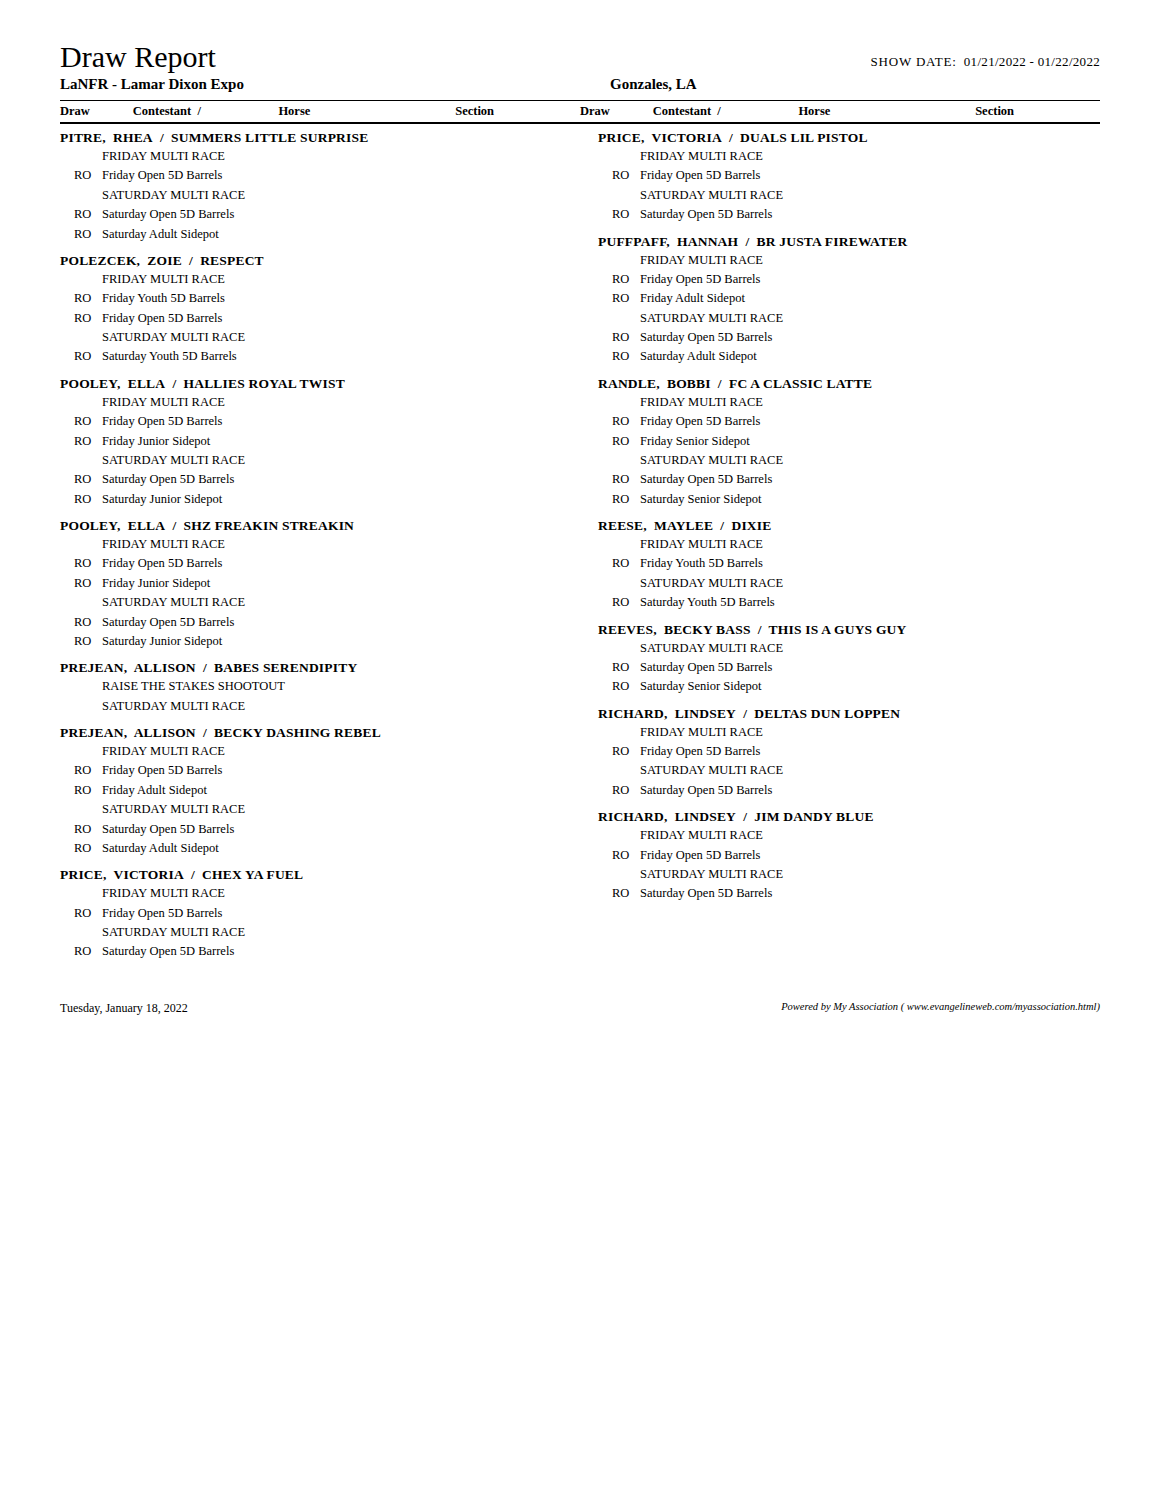Draw Report
SHOW DATE: 01/21/2022 - 01/22/2022
LaNFR - Lamar Dixon Expo Gonzales, LA
| Draw | Contestant / | Horse | Section | Draw | Contestant / | Horse | Section |
PITRE, RHEA / SUMMERS LITTLE SURPRISE
FRIDAY MULTI RACE
RO Friday Open 5D Barrels
SATURDAY MULTI RACE
RO Saturday Open 5D Barrels
RO Saturday Adult Sidepot
POLEZCEK, ZOIE / RESPECT
FRIDAY MULTI RACE
RO Friday Youth 5D Barrels
RO Friday Open 5D Barrels
SATURDAY MULTI RACE
RO Saturday Youth 5D Barrels
POOLEY, ELLA / HALLIES ROYAL TWIST
FRIDAY MULTI RACE
RO Friday Open 5D Barrels
RO Friday Junior Sidepot
SATURDAY MULTI RACE
RO Saturday Open 5D Barrels
RO Saturday Junior Sidepot
POOLEY, ELLA / SHZ FREAKIN STREAKIN
FRIDAY MULTI RACE
RO Friday Open 5D Barrels
RO Friday Junior Sidepot
SATURDAY MULTI RACE
RO Saturday Open 5D Barrels
RO Saturday Junior Sidepot
PREJEAN, ALLISON / BABES SERENDIPITY
RAISE THE STAKES SHOOTOUT
SATURDAY MULTI RACE
PREJEAN, ALLISON / BECKY DASHING REBEL
FRIDAY MULTI RACE
RO Friday Open 5D Barrels
RO Friday Adult Sidepot
SATURDAY MULTI RACE
RO Saturday Open 5D Barrels
RO Saturday Adult Sidepot
PRICE, VICTORIA / CHEX YA FUEL
FRIDAY MULTI RACE
RO Friday Open 5D Barrels
SATURDAY MULTI RACE
RO Saturday Open 5D Barrels
PRICE, VICTORIA / DUALS LIL PISTOL
FRIDAY MULTI RACE
RO Friday Open 5D Barrels
SATURDAY MULTI RACE
RO Saturday Open 5D Barrels
PUFFPAFF, HANNAH / BR JUSTA FIREWATER
FRIDAY MULTI RACE
RO Friday Open 5D Barrels
RO Friday Adult Sidepot
SATURDAY MULTI RACE
RO Saturday Open 5D Barrels
RO Saturday Adult Sidepot
RANDLE, BOBBI / FC A CLASSIC LATTE
FRIDAY MULTI RACE
RO Friday Open 5D Barrels
RO Friday Senior Sidepot
SATURDAY MULTI RACE
RO Saturday Open 5D Barrels
RO Saturday Senior Sidepot
REESE, MAYLEE / DIXIE
FRIDAY MULTI RACE
RO Friday Youth 5D Barrels
SATURDAY MULTI RACE
RO Saturday Youth 5D Barrels
REEVES, BECKY BASS / THIS IS A GUYS GUY
SATURDAY MULTI RACE
RO Saturday Open 5D Barrels
RO Saturday Senior Sidepot
RICHARD, LINDSEY / DELTAS DUN LOPPEN
FRIDAY MULTI RACE
RO Friday Open 5D Barrels
SATURDAY MULTI RACE
RO Saturday Open 5D Barrels
RICHARD, LINDSEY / JIM DANDY BLUE
FRIDAY MULTI RACE
RO Friday Open 5D Barrels
SATURDAY MULTI RACE
RO Saturday Open 5D Barrels
Tuesday, January 18, 2022 Powered by My Association ( www.evangelineweb.com/myassociation.html)